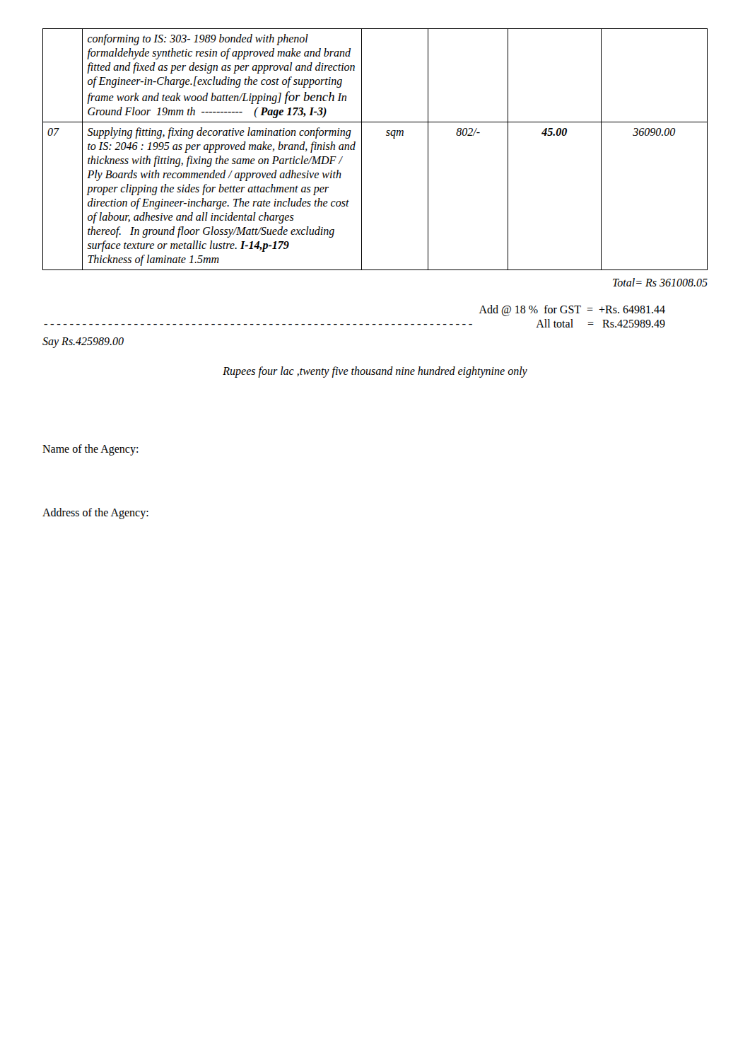| | conforming to IS: 303- 1989 bonded with phenol formaldehyde synthetic resin of approved make and brand fitted and fixed as per design as per approval and direction of Engineer-in-Charge.[excluding the cost of supporting frame work and teak wood batten/Lipping] for bench In Ground Floor 19mm th ----------- ( Page 173, I-3) | | | | |
| 07 | Supplying fitting, fixing decorative lamination conforming to IS: 2046 : 1995 as per approved make, brand, finish and thickness with fitting, fixing the same on Particle/MDF / Ply Boards with recommended / approved adhesive with proper clipping the sides for better attachment as per direction of Engineer-incharge. The rate includes the cost of labour, adhesive and all incidental charges thereof. In ground floor Glossy/Matt/Suede excluding surface texture or metallic lustre. I-14,p-179 Thickness of laminate 1.5mm | sqm | 802/- | 45.00 | 36090.00 |
Total= Rs 361008.05
Add @ 18 % for GST = +Rs. 64981.44
------------------------------------------------------------------- All total = Rs.425989.49
Say Rs.425989.00
Rupees four lac ,twenty five thousand nine hundred eightynine only
Name of the Agency:
Address of the Agency: